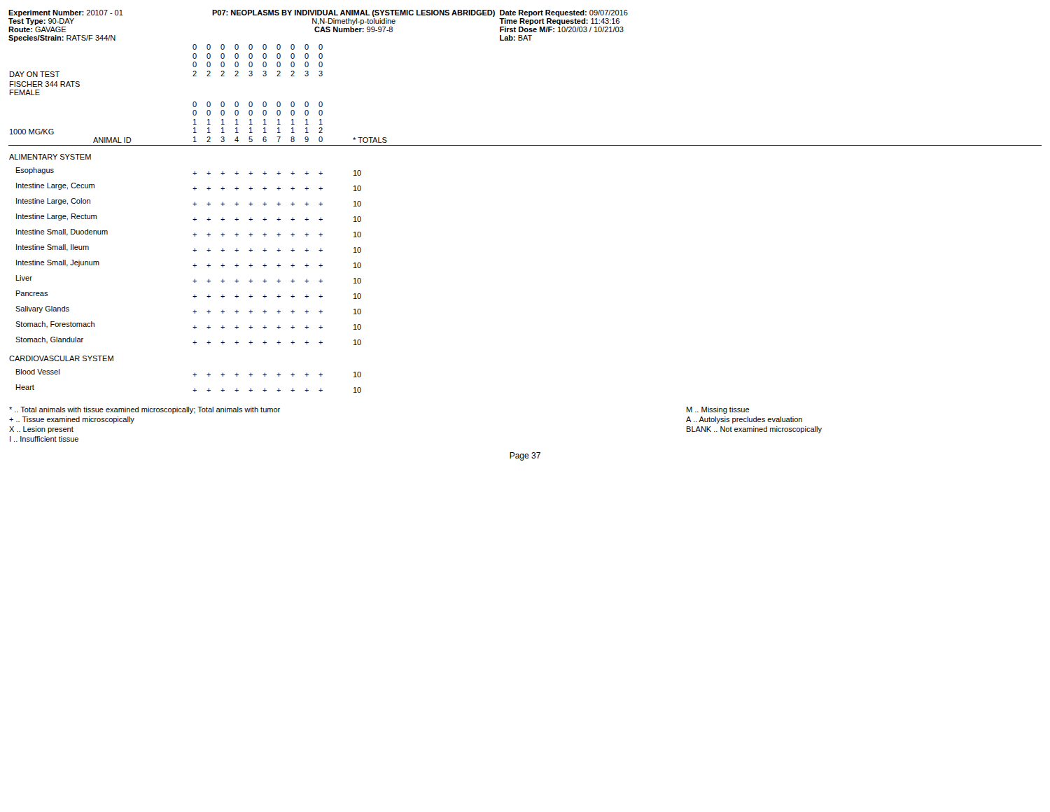| Experiment Number: 20107 - 01 | P07: NEOPLASMS BY INDIVIDUAL ANIMAL (SYSTEMIC LESIONS ABRIDGED) | Date Report Requested: 09/07/2016 |
| Test Type: 90-DAY | N,N-Dimethyl-p-toluidine | Time Report Requested: 11:43:16 |
| Route: GAVAGE | CAS Number: 99-97-8 | First Dose M/F: 10/20/03 / 10/21/03 |
| Species/Strain: RATS/F 344/N | | Lab: BAT |
| DAY ON TEST | 0 0 0 2 | 0 0 0 2 | 0 0 0 2 | 0 0 0 2 | 0 0 0 3 | 0 0 0 3 | 0 0 0 2 | 0 0 0 2 | 0 0 0 3 | 0 0 0 3 | |
| --- | --- | --- | --- | --- | --- | --- | --- | --- | --- | --- | --- |
| FISCHER 344 RATS FEMALE | | |
| 1000 MG/KG ANIMAL ID | 0 0 1 1 1 | 0 0 1 1 2 | 0 0 1 1 3 | 0 0 1 1 4 | 0 0 1 1 5 | 0 0 1 1 6 | 0 0 1 1 7 | 0 0 1 1 8 | 0 0 1 1 9 | 0 0 1 2 0 | * TOTALS |
| ALIMENTARY SYSTEM | |
| Esophagus | + | + | + | + | + | + | + | + | + | + | 10 |
| Intestine Large, Cecum | + | + | + | + | + | + | + | + | + | + | 10 |
| Intestine Large, Colon | + | + | + | + | + | + | + | + | + | + | 10 |
| Intestine Large, Rectum | + | + | + | + | + | + | + | + | + | + | 10 |
| Intestine Small, Duodenum | + | + | + | + | + | + | + | + | + | + | 10 |
| Intestine Small, Ileum | + | + | + | + | + | + | + | + | + | + | 10 |
| Intestine Small, Jejunum | + | + | + | + | + | + | + | + | + | + | 10 |
| Liver | + | + | + | + | + | + | + | + | + | + | 10 |
| Pancreas | + | + | + | + | + | + | + | + | + | + | 10 |
| Salivary Glands | + | + | + | + | + | + | + | + | + | + | 10 |
| Stomach, Forestomach | + | + | + | + | + | + | + | + | + | + | 10 |
| Stomach, Glandular | + | + | + | + | + | + | + | + | + | + | 10 |
| CARDIOVASCULAR SYSTEM | |
| Blood Vessel | + | + | + | + | + | + | + | + | + | + | 10 |
| Heart | + | + | + | + | + | + | + | + | + | + | 10 |
| * .. Total animals with tissue examined microscopically; Total animals with tumor | M .. Missing tissue |
| + .. Tissue examined microscopically | A .. Autolysis precludes evaluation |
| X .. Lesion present | BLANK .. Not examined microscopically |
| I .. Insufficient tissue | |
Page 37